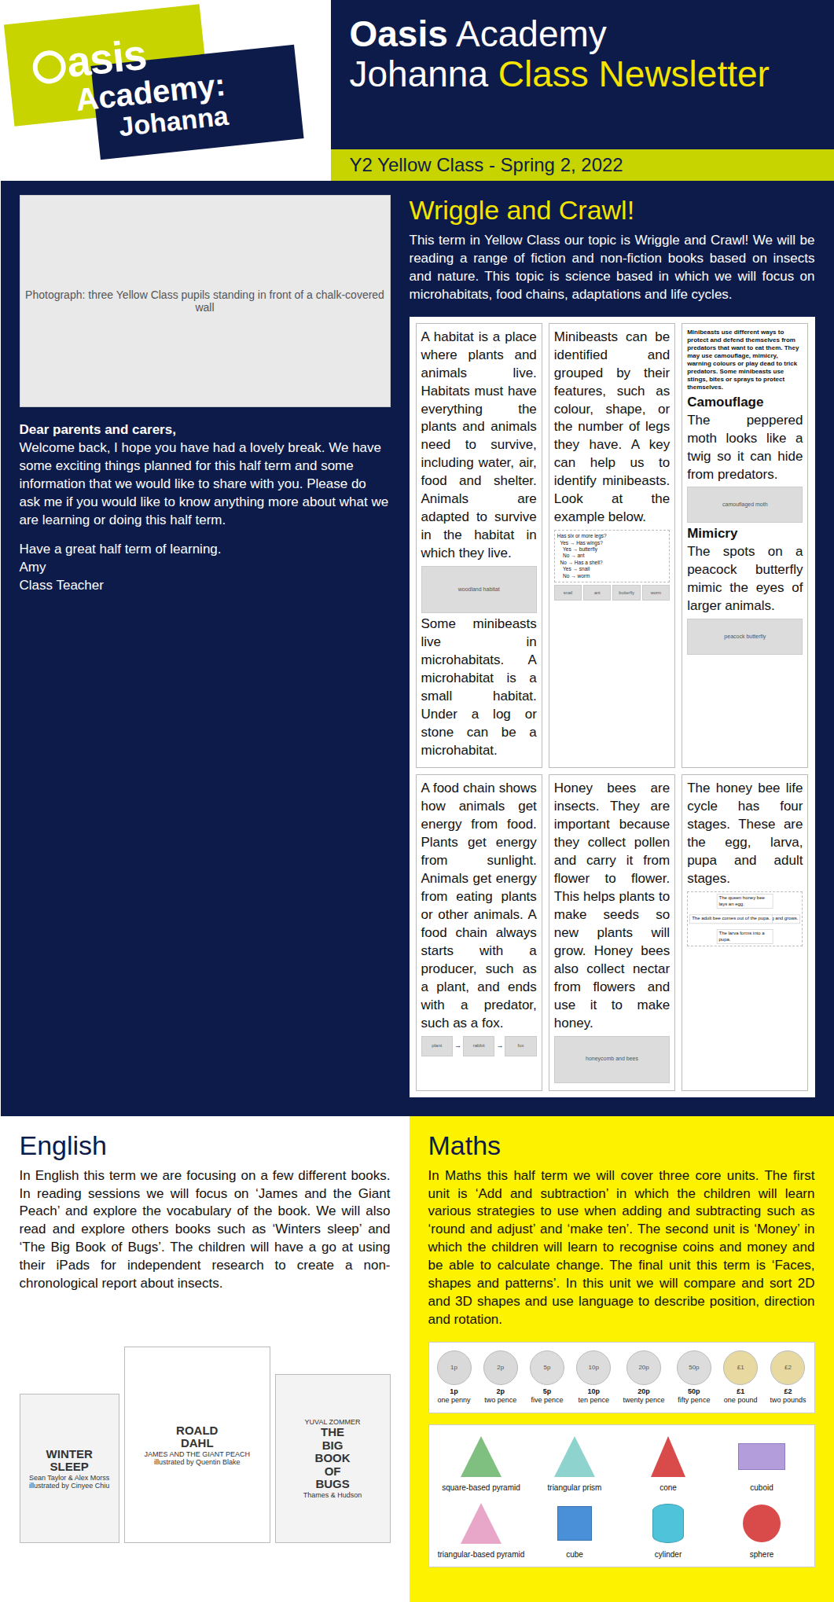asis
Academy:
Johanna
Oasis Academy
Johanna Class Newsletter
Y2 Yellow Class - Spring 2, 2022
Photograph: three Yellow Class pupils standing in front of a chalk-covered wall
Dear parents and carers,
Welcome back, I hope you have had a lovely break. We have some exciting things planned for this half term and some information that we would like to share with you. Please do ask me if you would like to know anything more about what we are learning or doing this half term.
Have a great half term of learning.
Amy
Class Teacher
Wriggle and Crawl!
This term in Yellow Class our topic is Wriggle and Crawl! We will be reading a range of fiction and non-fiction books based on insects and nature. This topic is science based in which we will focus on microhabitats, food chains, adaptations and life cycles.
A habitat is a place where plants and animals live. Habitats must have everything the plants and animals need to survive, including water, air, food and shelter. Animals are adapted to survive in the habitat in which they live.
woodland habitat
Some minibeasts live in microhabitats. A microhabitat is a small habitat. Under a log or stone can be a microhabitat.
Minibeasts can be identified and grouped by their features, such as colour, shape, or the number of legs they have. A key can help us to identify minibeasts. Look at the example below.
Has six or more legs?
Yes → Has wings?
Yes → butterfly
No → ant
No → Has a shell?
Yes → snail
No → worm
snail
ant
butterfly
worm
Minibeasts use different ways to protect and defend themselves from predators that want to eat them. They may use camouflage, mimicry, warning colours or play dead to trick predators. Some minibeasts use stings, bites or sprays to protect themselves.
Camouflage
The peppered moth looks like a twig so it can hide from predators.
camouflaged moth
Mimicry
The spots on a peacock butterfly mimic the eyes of larger animals.
peacock butterfly
A food chain shows how animals get energy from food. Plants get energy from sunlight. Animals get energy from eating plants or other animals. A food chain always starts with a producer, such as a plant, and ends with a predator, such as a fox.
plant
→
rabbit
→
fox
Honey bees are insects. They are important because they collect pollen and carry it from flower to flower. This helps plants to make seeds so new plants will grow. Honey bees also collect nectar from flowers and use it to make honey.
honeycomb and bees
The honey bee life cycle has four stages. These are the egg, larva, pupa and adult stages.
The queen honey bee lays an egg. A larva hatches out of the egg and grows. The larva forms into a pupa. The adult bee comes out of the pupa.
English
In English this term we are focusing on a few different books. In reading sessions we will focus on ‘James and the Giant Peach’ and explore the vocabulary of the book. We will also read and explore others books such as ‘Winters sleep’ and ‘The Big Book of Bugs’. The children will have a go at using their iPads for independent research to create a non-chronological report about insects.
WINTER
SLEEP
Sean Taylor & Alex Morss
illustrated by Cinyee Chiu
ROALD
DAHL
JAMES AND THE GIANT PEACH
illustrated by Quentin Blake
YUVAL ZOMMER
THE
BIG
BOOK
OF
BUGS
Thames & Hudson
Maths
In Maths this half term we will cover three core units. The first unit is ‘Add and subtraction’ in which the children will learn various strategies to use when adding and subtracting such as ‘round and adjust’ and ‘make ten’. The second unit is ‘Money’ in which the children will learn to recognise coins and money and be able to calculate change. The final unit this term is ‘Faces, shapes and patterns’. In this unit we will compare and sort 2D and 3D shapes and use language to describe position, direction and rotation.
1p
1pone penny
2p
2ptwo pence
5p
5pfive pence
10p
10pten pence
20p
20ptwenty pence
50p
50pfifty pence
£1
£1one pound
£2
£2two pounds
square-based pyramid
triangular prism
cone
cuboid
triangular-based pyramid
cube
cylinder
sphere